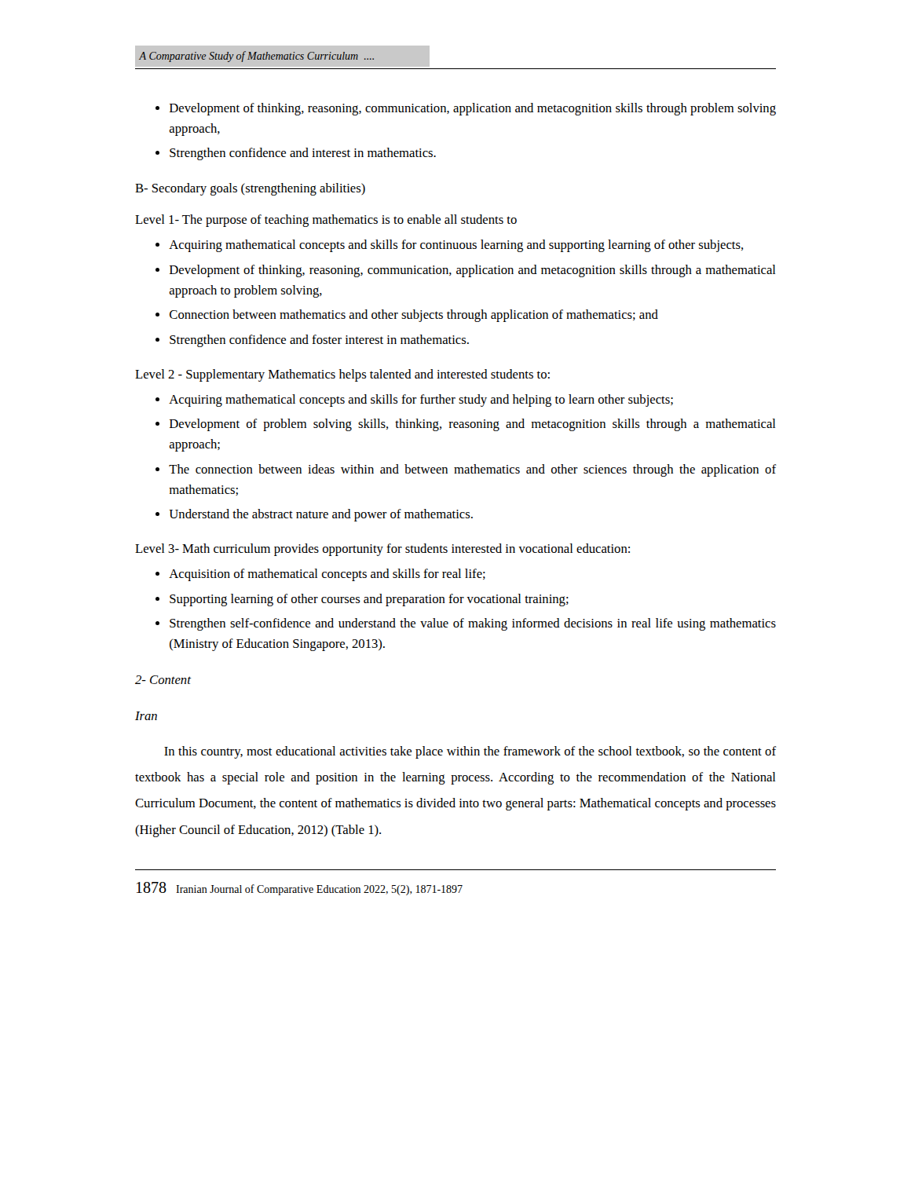A Comparative Study of Mathematics Curriculum ....
Development of thinking, reasoning, communication, application and metacognition skills through problem solving approach,
Strengthen confidence and interest in mathematics.
B- Secondary goals (strengthening abilities)
Level 1- The purpose of teaching mathematics is to enable all students to
Acquiring mathematical concepts and skills for continuous learning and supporting learning of other subjects,
Development of thinking, reasoning, communication, application and metacognition skills through a mathematical approach to problem solving,
Connection between mathematics and other subjects through application of mathematics; and
Strengthen confidence and foster interest in mathematics.
Level 2 - Supplementary Mathematics helps talented and interested students to:
Acquiring mathematical concepts and skills for further study and helping to learn other subjects;
Development of problem solving skills, thinking, reasoning and metacognition skills through a mathematical approach;
The connection between ideas within and between mathematics and other sciences through the application of mathematics;
Understand the abstract nature and power of mathematics.
Level 3- Math curriculum provides opportunity for students interested in vocational education:
Acquisition of mathematical concepts and skills for real life;
Supporting learning of other courses and preparation for vocational training;
Strengthen self-confidence and understand the value of making informed decisions in real life using mathematics (Ministry of Education Singapore, 2013).
2- Content
Iran
In this country, most educational activities take place within the framework of the school textbook, so the content of textbook has a special role and position in the learning process. According to the recommendation of the National Curriculum Document, the content of mathematics is divided into two general parts: Mathematical concepts and processes (Higher Council of Education, 2012) (Table 1).
1878 Iranian Journal of Comparative Education 2022, 5(2), 1871-1897